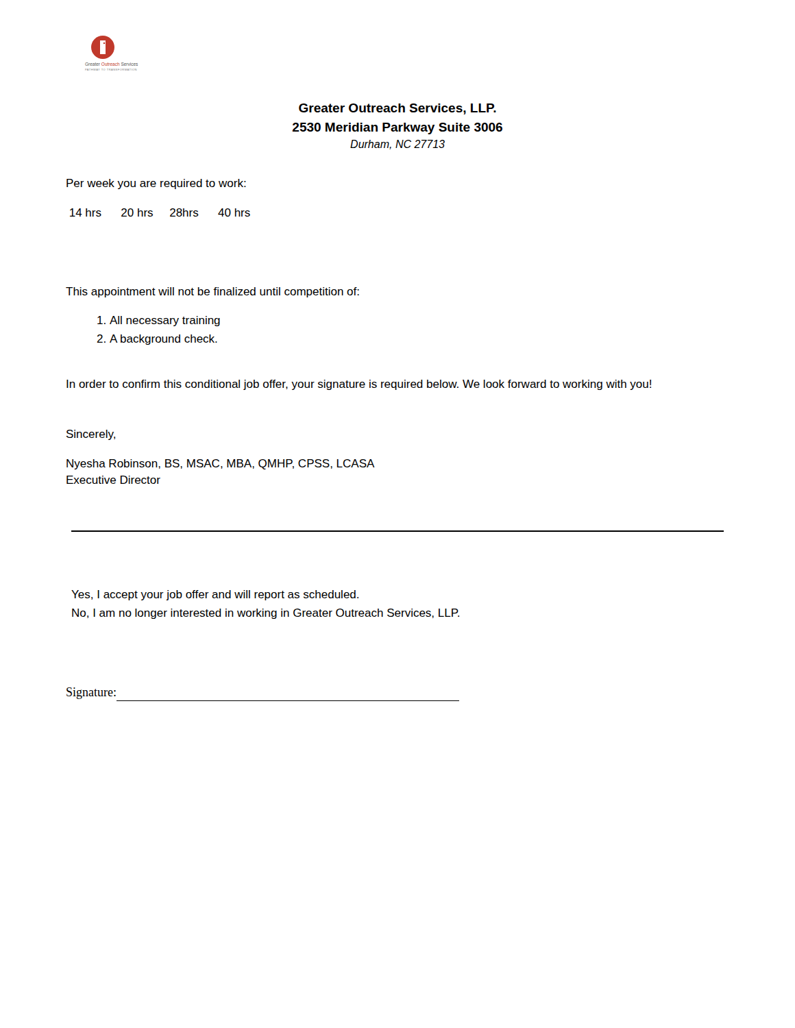Greater Outreach Services, LLP.
2530 Meridian Parkway Suite 3006
Durham, NC 27713
Per week you are required to work:
14 hrs 20 hrs 28hrs 40 hrs
This appointment will not be finalized until competition of:
All necessary training
A background check.
In order to confirm this conditional job offer, your signature is required below. We look forward to working with you!
Sincerely,
Nyesha Robinson, BS, MSAC, MBA, QMHP, CPSS, LCASA
Executive Director
Yes, I accept your job offer and will report as scheduled.
No, I am no longer interested in working in Greater Outreach Services, LLP.
Signature: